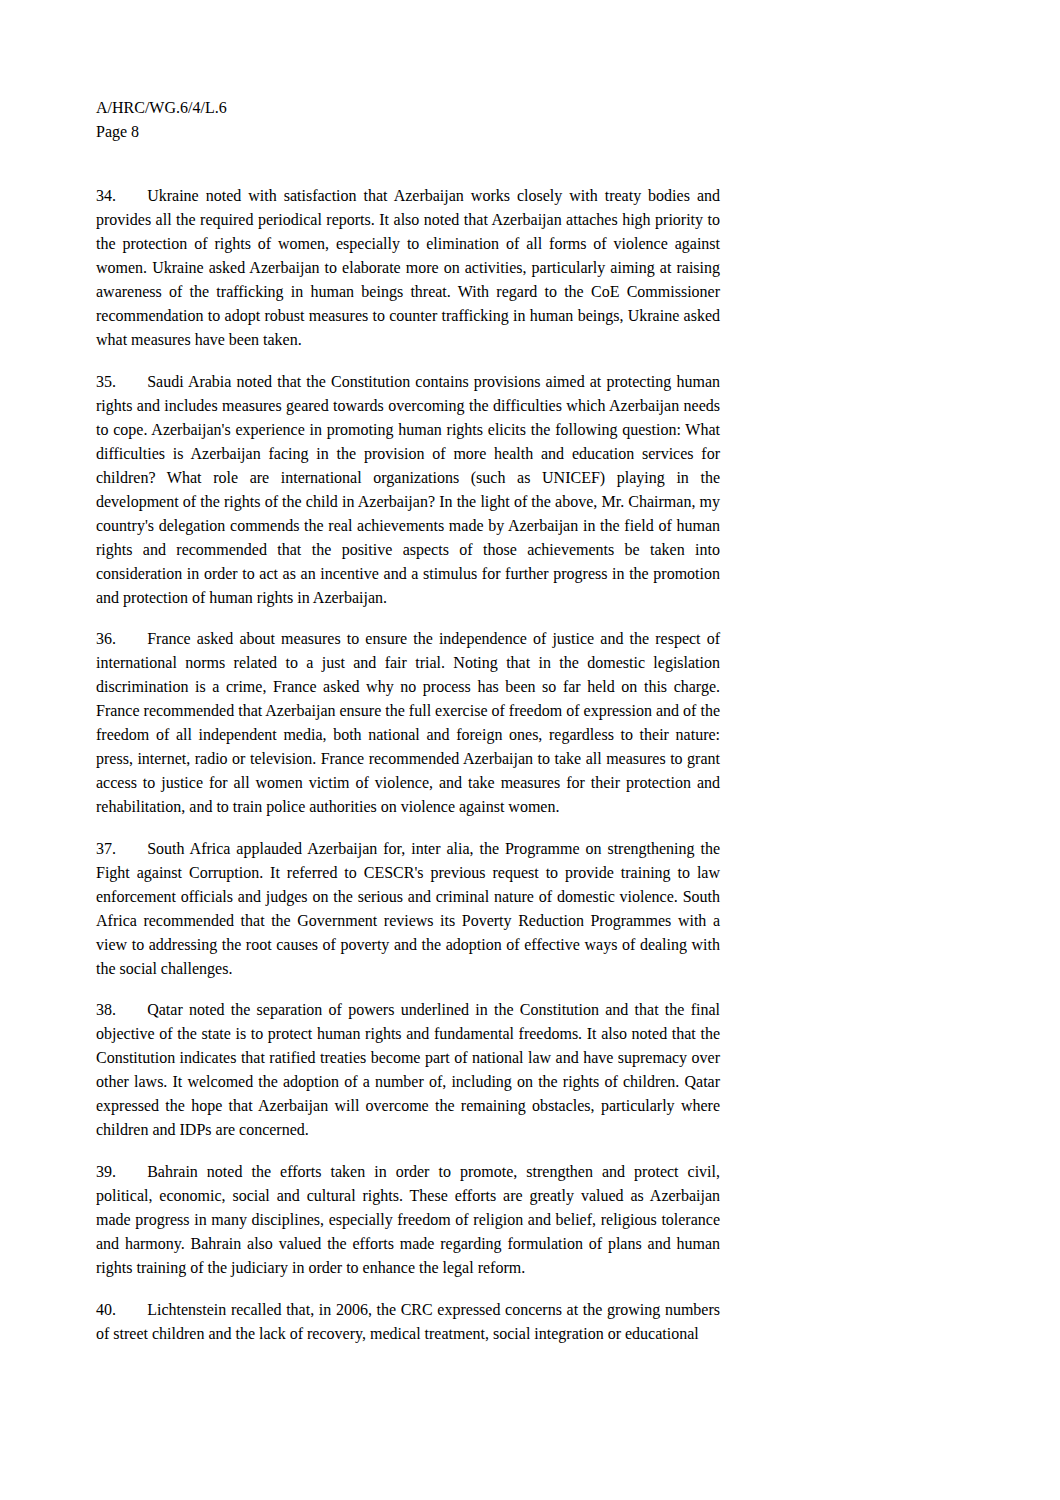A/HRC/WG.6/4/L.6
Page 8
34. Ukraine noted with satisfaction that Azerbaijan works closely with treaty bodies and provides all the required periodical reports. It also noted that Azerbaijan attaches high priority to the protection of rights of women, especially to elimination of all forms of violence against women. Ukraine asked Azerbaijan to elaborate more on activities, particularly aiming at raising awareness of the trafficking in human beings threat. With regard to the CoE Commissioner recommendation to adopt robust measures to counter trafficking in human beings, Ukraine asked what measures have been taken.
35. Saudi Arabia noted that the Constitution contains provisions aimed at protecting human rights and includes measures geared towards overcoming the difficulties which Azerbaijan needs to cope. Azerbaijan's experience in promoting human rights elicits the following question: What difficulties is Azerbaijan facing in the provision of more health and education services for children? What role are international organizations (such as UNICEF) playing in the development of the rights of the child in Azerbaijan? In the light of the above, Mr. Chairman, my country's delegation commends the real achievements made by Azerbaijan in the field of human rights and recommended that the positive aspects of those achievements be taken into consideration in order to act as an incentive and a stimulus for further progress in the promotion and protection of human rights in Azerbaijan.
36. France asked about measures to ensure the independence of justice and the respect of international norms related to a just and fair trial. Noting that in the domestic legislation discrimination is a crime, France asked why no process has been so far held on this charge. France recommended that Azerbaijan ensure the full exercise of freedom of expression and of the freedom of all independent media, both national and foreign ones, regardless to their nature: press, internet, radio or television. France recommended Azerbaijan to take all measures to grant access to justice for all women victim of violence, and take measures for their protection and rehabilitation, and to train police authorities on violence against women.
37. South Africa applauded Azerbaijan for, inter alia, the Programme on strengthening the Fight against Corruption. It referred to CESCR's previous request to provide training to law enforcement officials and judges on the serious and criminal nature of domestic violence. South Africa recommended that the Government reviews its Poverty Reduction Programmes with a view to addressing the root causes of poverty and the adoption of effective ways of dealing with the social challenges.
38. Qatar noted the separation of powers underlined in the Constitution and that the final objective of the state is to protect human rights and fundamental freedoms. It also noted that the Constitution indicates that ratified treaties become part of national law and have supremacy over other laws. It welcomed the adoption of a number of, including on the rights of children. Qatar expressed the hope that Azerbaijan will overcome the remaining obstacles, particularly where children and IDPs are concerned.
39. Bahrain noted the efforts taken in order to promote, strengthen and protect civil, political, economic, social and cultural rights. These efforts are greatly valued as Azerbaijan made progress in many disciplines, especially freedom of religion and belief, religious tolerance and harmony. Bahrain also valued the efforts made regarding formulation of plans and human rights training of the judiciary in order to enhance the legal reform.
40. Lichtenstein recalled that, in 2006, the CRC expressed concerns at the growing numbers of street children and the lack of recovery, medical treatment, social integration or educational